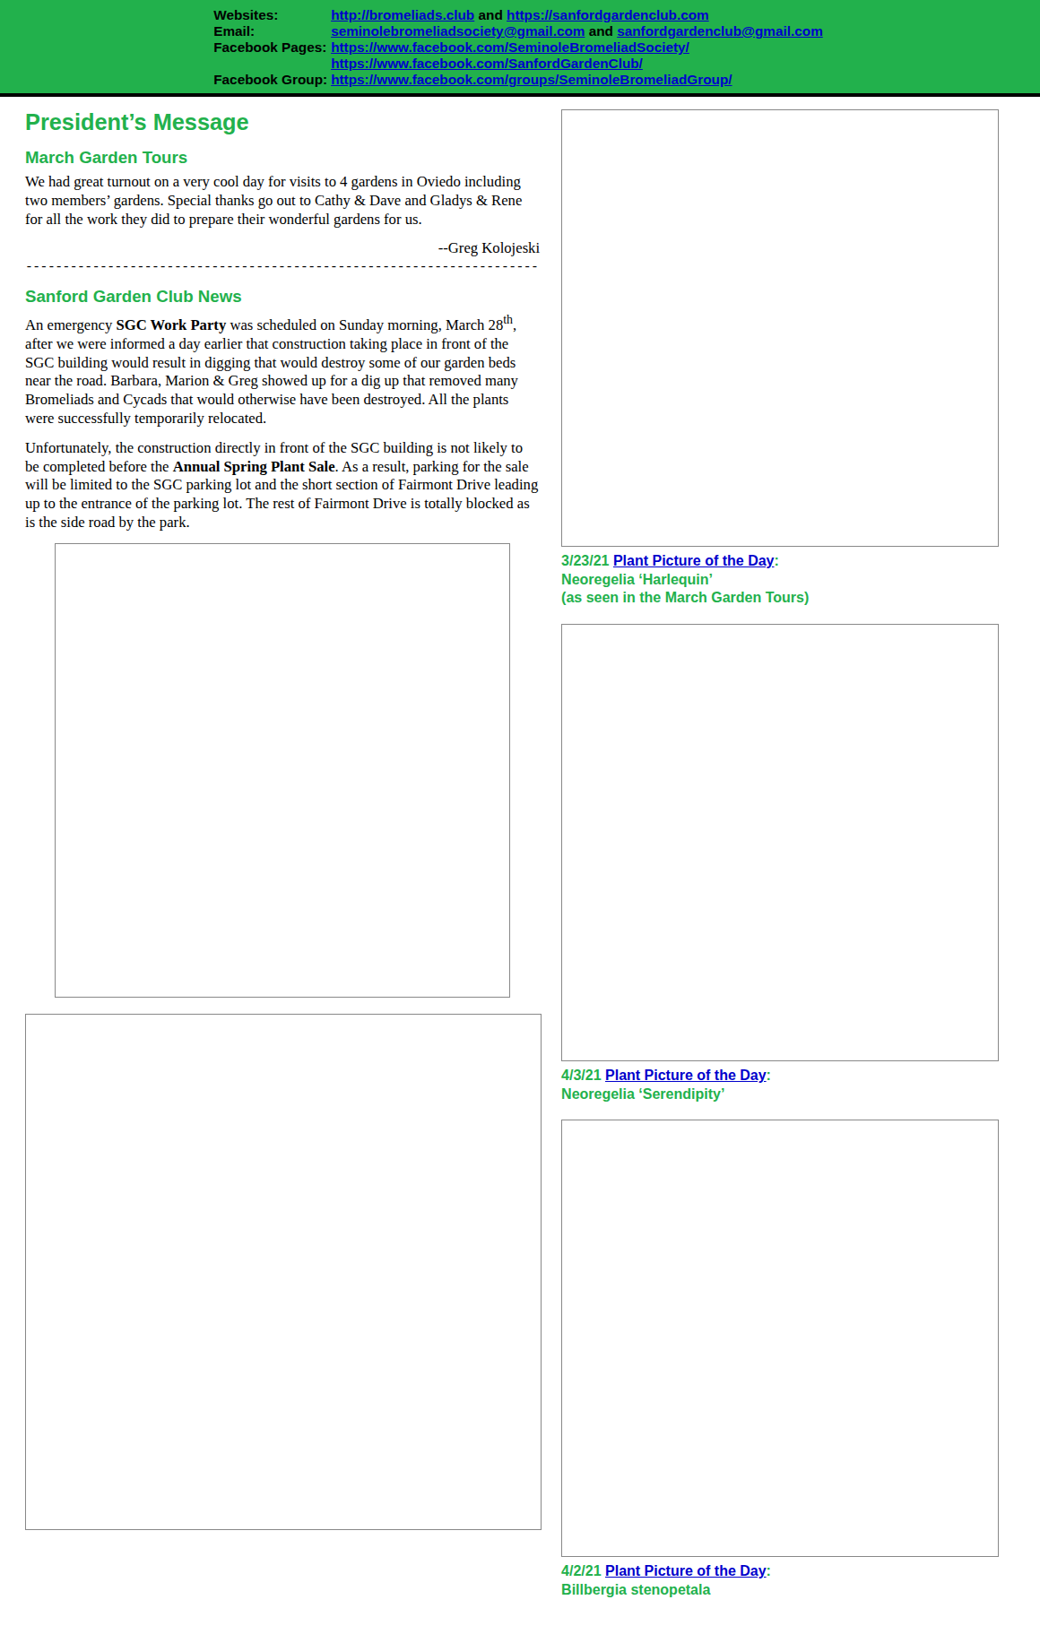| Websites: | http://bromeliads.club and https://sanfordgardenclub.com |
| Email: | seminolebromeliadsociety@gmail.com and sanfordgardenclub@gmail.com |
| Facebook Pages: | https://www.facebook.com/SeminoleBromeliadSociety/ |
| | https://www.facebook.com/SanfordGardenClub/ |
| Facebook Group: | https://www.facebook.com/groups/SeminoleBromeliadGroup/ |
President’s Message
March Garden Tours
We had great turnout on a very cool day for visits to 4 gardens in Oviedo including two members’ gardens. Special thanks go out to Cathy & Dave and Gladys & Rene for all the work they did to prepare their wonderful gardens for us.
--Greg Kolojeski
--------------------------------------------------------------------------------
Sanford Garden Club News
An emergency SGC Work Party was scheduled on Sunday morning, March 28th, after we were informed a day earlier that construction taking place in front of the SGC building would result in digging that would destroy some of our garden beds near the road. Barbara, Marion & Greg showed up for a dig up that removed many Bromeliads and Cycads that would otherwise have been destroyed. All the plants were successfully temporarily relocated.
Unfortunately, the construction directly in front of the SGC building is not likely to be completed before the Annual Spring Plant Sale. As a result, parking for the sale will be limited to the SGC parking lot and the short section of Fairmont Drive leading up to the entrance of the parking lot. The rest of Fairmont Drive is totally blocked as is the side road by the park.
3/23/21 Plant Picture of the Day:
Neoregelia ‘Harlequin’
(as seen in the March Garden Tours)
4/3/21 Plant Picture of the Day:
Neoregelia ‘Serendipity’
4/2/21 Plant Picture of the Day:
Billbergia stenopetala